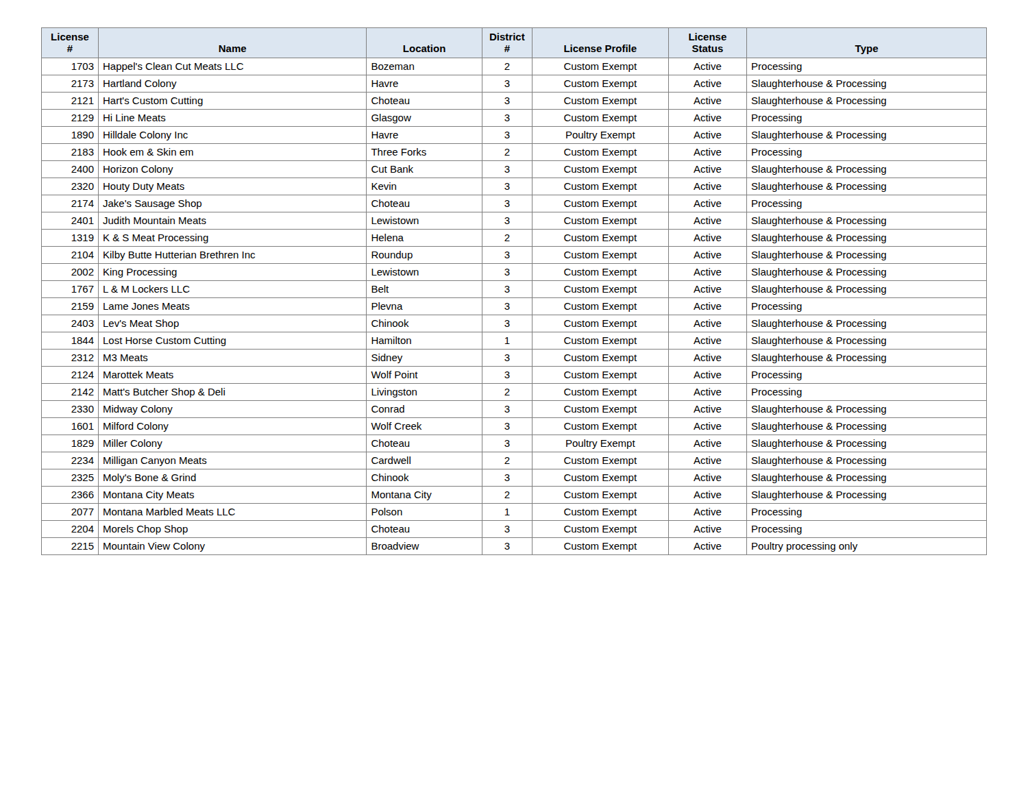Licensed Establishments
| License # | Name | Location | District # | License Profile | License Status | Type |
| --- | --- | --- | --- | --- | --- | --- |
| 1703 | Happel's Clean Cut Meats LLC | Bozeman | 2 | Custom Exempt | Active | Processing |
| 2173 | Hartland Colony | Havre | 3 | Custom Exempt | Active | Slaughterhouse & Processing |
| 2121 | Hart's Custom Cutting | Choteau | 3 | Custom Exempt | Active | Slaughterhouse & Processing |
| 2129 | Hi Line Meats | Glasgow | 3 | Custom Exempt | Active | Processing |
| 1890 | Hilldale Colony Inc | Havre | 3 | Poultry Exempt | Active | Slaughterhouse & Processing |
| 2183 | Hook em & Skin em | Three Forks | 2 | Custom Exempt | Active | Processing |
| 2400 | Horizon Colony | Cut Bank | 3 | Custom Exempt | Active | Slaughterhouse & Processing |
| 2320 | Houty Duty Meats | Kevin | 3 | Custom Exempt | Active | Slaughterhouse & Processing |
| 2174 | Jake's Sausage Shop | Choteau | 3 | Custom Exempt | Active | Processing |
| 2401 | Judith Mountain Meats | Lewistown | 3 | Custom Exempt | Active | Slaughterhouse & Processing |
| 1319 | K & S Meat Processing | Helena | 2 | Custom Exempt | Active | Slaughterhouse & Processing |
| 2104 | Kilby Butte Hutterian Brethren Inc | Roundup | 3 | Custom Exempt | Active | Slaughterhouse & Processing |
| 2002 | King Processing | Lewistown | 3 | Custom Exempt | Active | Slaughterhouse & Processing |
| 1767 | L & M Lockers LLC | Belt | 3 | Custom Exempt | Active | Slaughterhouse & Processing |
| 2159 | Lame Jones Meats | Plevna | 3 | Custom Exempt | Active | Processing |
| 2403 | Lev's Meat Shop | Chinook | 3 | Custom Exempt | Active | Slaughterhouse & Processing |
| 1844 | Lost Horse Custom Cutting | Hamilton | 1 | Custom Exempt | Active | Slaughterhouse & Processing |
| 2312 | M3 Meats | Sidney | 3 | Custom Exempt | Active | Slaughterhouse & Processing |
| 2124 | Marottek Meats | Wolf Point | 3 | Custom Exempt | Active | Processing |
| 2142 | Matt's Butcher Shop & Deli | Livingston | 2 | Custom Exempt | Active | Processing |
| 2330 | Midway Colony | Conrad | 3 | Custom Exempt | Active | Slaughterhouse & Processing |
| 1601 | Milford Colony | Wolf Creek | 3 | Custom Exempt | Active | Slaughterhouse & Processing |
| 1829 | Miller Colony | Choteau | 3 | Poultry Exempt | Active | Slaughterhouse & Processing |
| 2234 | Milligan Canyon Meats | Cardwell | 2 | Custom Exempt | Active | Slaughterhouse & Processing |
| 2325 | Moly's Bone & Grind | Chinook | 3 | Custom Exempt | Active | Slaughterhouse & Processing |
| 2366 | Montana City Meats | Montana City | 2 | Custom Exempt | Active | Slaughterhouse & Processing |
| 2077 | Montana Marbled Meats LLC | Polson | 1 | Custom Exempt | Active | Processing |
| 2204 | Morels Chop Shop | Choteau | 3 | Custom Exempt | Active | Processing |
| 2215 | Mountain View Colony | Broadview | 3 | Custom Exempt | Active | Poultry processing only |